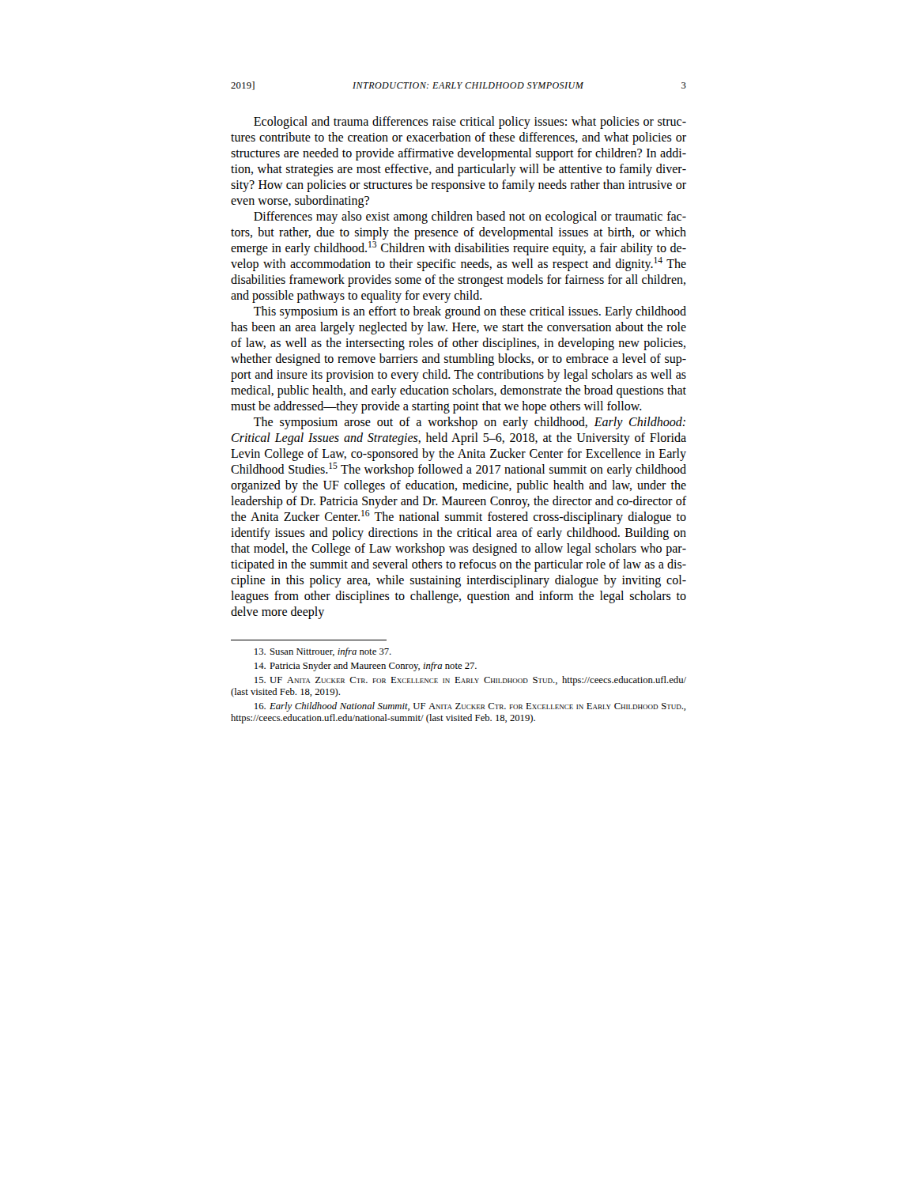2019] Introduction: Early Childhood Symposium 3
Ecological and trauma differences raise critical policy issues: what policies or structures contribute to the creation or exacerbation of these differences, and what policies or structures are needed to provide affirmative developmental support for children? In addition, what strategies are most effective, and particularly will be attentive to family diversity? How can policies or structures be responsive to family needs rather than intrusive or even worse, subordinating?
Differences may also exist among children based not on ecological or traumatic factors, but rather, due to simply the presence of developmental issues at birth, or which emerge in early childhood.13 Children with disabilities require equity, a fair ability to develop with accommodation to their specific needs, as well as respect and dignity.14 The disabilities framework provides some of the strongest models for fairness for all children, and possible pathways to equality for every child.
This symposium is an effort to break ground on these critical issues. Early childhood has been an area largely neglected by law. Here, we start the conversation about the role of law, as well as the intersecting roles of other disciplines, in developing new policies, whether designed to remove barriers and stumbling blocks, or to embrace a level of support and insure its provision to every child. The contributions by legal scholars as well as medical, public health, and early education scholars, demonstrate the broad questions that must be addressed—they provide a starting point that we hope others will follow.
The symposium arose out of a workshop on early childhood, Early Childhood: Critical Legal Issues and Strategies, held April 5–6, 2018, at the University of Florida Levin College of Law, co-sponsored by the Anita Zucker Center for Excellence in Early Childhood Studies.15 The workshop followed a 2017 national summit on early childhood organized by the UF colleges of education, medicine, public health and law, under the leadership of Dr. Patricia Snyder and Dr. Maureen Conroy, the director and co-director of the Anita Zucker Center.16 The national summit fostered cross-disciplinary dialogue to identify issues and policy directions in the critical area of early childhood. Building on that model, the College of Law workshop was designed to allow legal scholars who participated in the summit and several others to refocus on the particular role of law as a discipline in this policy area, while sustaining interdisciplinary dialogue by inviting colleagues from other disciplines to challenge, question and inform the legal scholars to delve more deeply
13. Susan Nittrouer, infra note 37.
14. Patricia Snyder and Maureen Conroy, infra note 27.
15. UF Anita Zucker Ctr. for Excellence in Early Childhood Stud., https://ceecs.education.ufl.edu/ (last visited Feb. 18, 2019).
16. Early Childhood National Summit, UF Anita Zucker Ctr. for Excellence in Early Childhood Stud., https://ceecs.education.ufl.edu/national-summit/ (last visited Feb. 18, 2019).